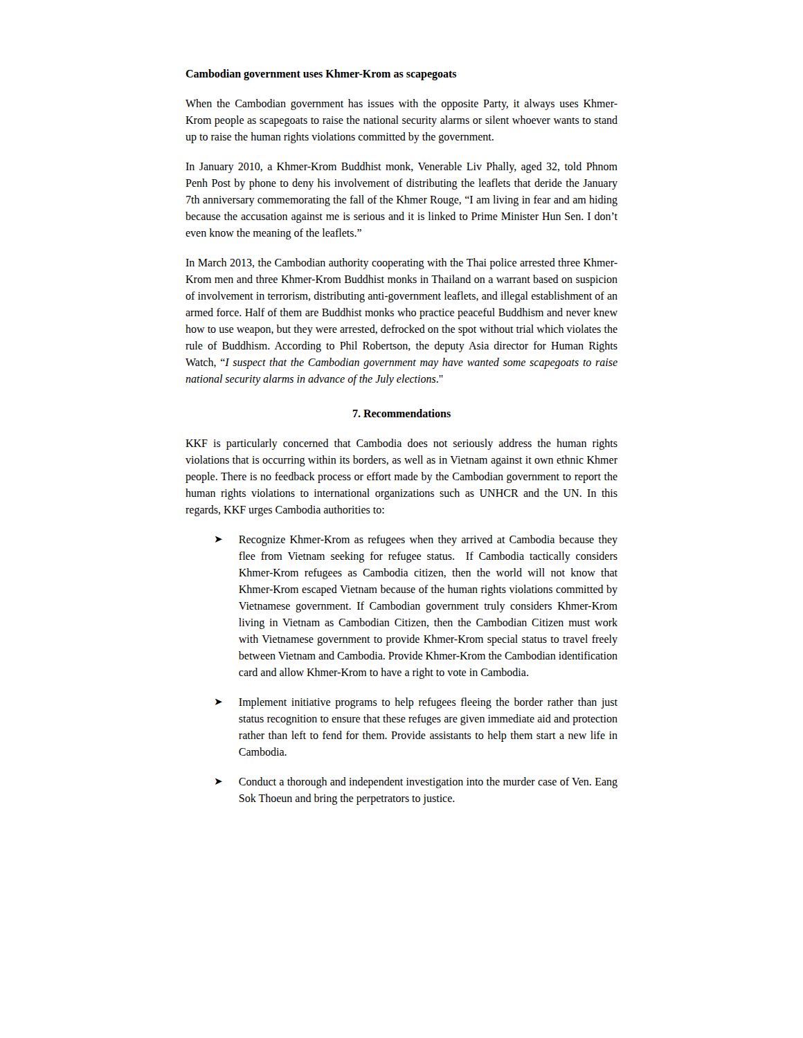Cambodian government uses Khmer-Krom as scapegoats
When the Cambodian government has issues with the opposite Party, it always uses Khmer-Krom people as scapegoats to raise the national security alarms or silent whoever wants to stand up to raise the human rights violations committed by the government.
In January 2010, a Khmer-Krom Buddhist monk, Venerable Liv Phally, aged 32, told Phnom Penh Post by phone to deny his involvement of distributing the leaflets that deride the January 7th anniversary commemorating the fall of the Khmer Rouge, “I am living in fear and am hiding because the accusation against me is serious and it is linked to Prime Minister Hun Sen. I don’t even know the meaning of the leaflets.”
In March 2013, the Cambodian authority cooperating with the Thai police arrested three Khmer-Krom men and three Khmer-Krom Buddhist monks in Thailand on a warrant based on suspicion of involvement in terrorism, distributing anti-government leaflets, and illegal establishment of an armed force. Half of them are Buddhist monks who practice peaceful Buddhism and never knew how to use weapon, but they were arrested, defrocked on the spot without trial which violates the rule of Buddhism. According to Phil Robertson, the deputy Asia director for Human Rights Watch, “I suspect that the Cambodian government may have wanted some scapegoats to raise national security alarms in advance of the July elections."
7. Recommendations
KKF is particularly concerned that Cambodia does not seriously address the human rights violations that is occurring within its borders, as well as in Vietnam against it own ethnic Khmer people. There is no feedback process or effort made by the Cambodian government to report the human rights violations to international organizations such as UNHCR and the UN. In this regards, KKF urges Cambodia authorities to:
Recognize Khmer-Krom as refugees when they arrived at Cambodia because they flee from Vietnam seeking for refugee status. If Cambodia tactically considers Khmer-Krom refugees as Cambodia citizen, then the world will not know that Khmer-Krom escaped Vietnam because of the human rights violations committed by Vietnamese government. If Cambodian government truly considers Khmer-Krom living in Vietnam as Cambodian Citizen, then the Cambodian Citizen must work with Vietnamese government to provide Khmer-Krom special status to travel freely between Vietnam and Cambodia. Provide Khmer-Krom the Cambodian identification card and allow Khmer-Krom to have a right to vote in Cambodia.
Implement initiative programs to help refugees fleeing the border rather than just status recognition to ensure that these refuges are given immediate aid and protection rather than left to fend for them. Provide assistants to help them start a new life in Cambodia.
Conduct a thorough and independent investigation into the murder case of Ven. Eang Sok Thoeun and bring the perpetrators to justice.